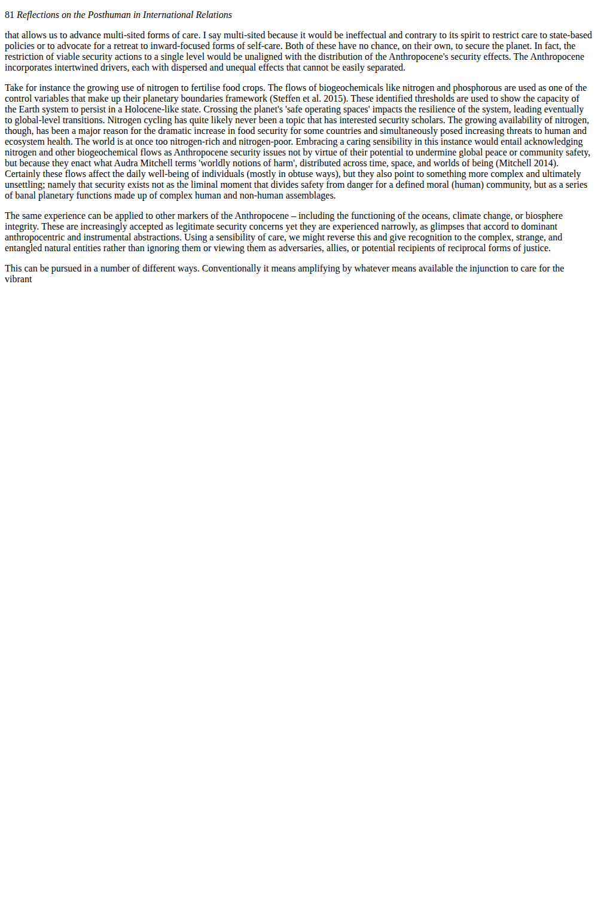81 Reflections on the Posthuman in International Relations
that allows us to advance multi-sited forms of care. I say multi-sited because it would be ineffectual and contrary to its spirit to restrict care to state-based policies or to advocate for a retreat to inward-focused forms of self-care. Both of these have no chance, on their own, to secure the planet. In fact, the restriction of viable security actions to a single level would be unaligned with the distribution of the Anthropocene's security effects. The Anthropocene incorporates intertwined drivers, each with dispersed and unequal effects that cannot be easily separated.
Take for instance the growing use of nitrogen to fertilise food crops. The flows of biogeochemicals like nitrogen and phosphorous are used as one of the control variables that make up their planetary boundaries framework (Steffen et al. 2015). These identified thresholds are used to show the capacity of the Earth system to persist in a Holocene-like state. Crossing the planet's 'safe operating spaces' impacts the resilience of the system, leading eventually to global-level transitions. Nitrogen cycling has quite likely never been a topic that has interested security scholars. The growing availability of nitrogen, though, has been a major reason for the dramatic increase in food security for some countries and simultaneously posed increasing threats to human and ecosystem health. The world is at once too nitrogen-rich and nitrogen-poor. Embracing a caring sensibility in this instance would entail acknowledging nitrogen and other biogeochemical flows as Anthropocene security issues not by virtue of their potential to undermine global peace or community safety, but because they enact what Audra Mitchell terms 'worldly notions of harm', distributed across time, space, and worlds of being (Mitchell 2014). Certainly these flows affect the daily well-being of individuals (mostly in obtuse ways), but they also point to something more complex and ultimately unsettling; namely that security exists not as the liminal moment that divides safety from danger for a defined moral (human) community, but as a series of banal planetary functions made up of complex human and non-human assemblages.
The same experience can be applied to other markers of the Anthropocene – including the functioning of the oceans, climate change, or biosphere integrity. These are increasingly accepted as legitimate security concerns yet they are experienced narrowly, as glimpses that accord to dominant anthropocentric and instrumental abstractions. Using a sensibility of care, we might reverse this and give recognition to the complex, strange, and entangled natural entities rather than ignoring them or viewing them as adversaries, allies, or potential recipients of reciprocal forms of justice.
This can be pursued in a number of different ways. Conventionally it means amplifying by whatever means available the injunction to care for the vibrant